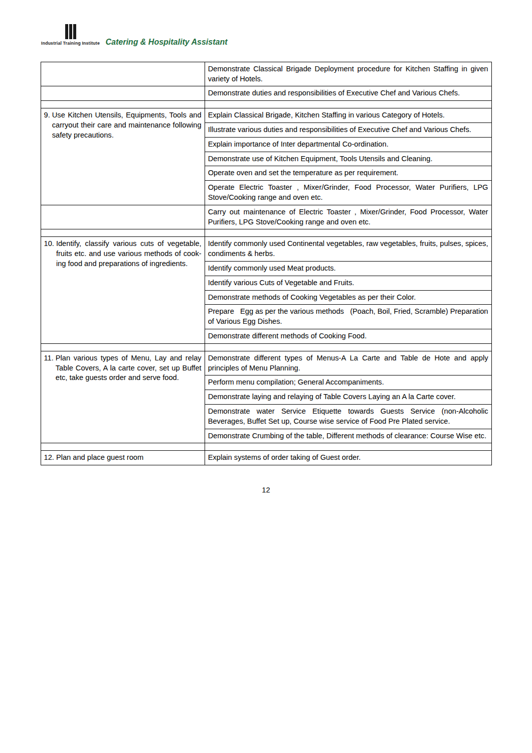Industrial Training Institute
Catering & Hospitality Assistant
| | Demonstrate Classical Brigade Deployment procedure for Kitchen Staffing in given variety of Hotels. |
| | Demonstrate duties and responsibilities of Executive Chef and Various Chefs. |
| 9. Use Kitchen Utensils, Equipments, Tools and carryout their care and maintenance following safety precautions. | Explain Classical Brigade, Kitchen Staffing in various Category of Hotels. |
| Illustrate various duties and responsibilities of Executive Chef and Various Chefs. |
| Explain importance of Inter departmental Co-ordination. |
| Demonstrate use of Kitchen Equipment, Tools Utensils and Cleaning. |
| Operate oven and set the temperature as per requirement. |
| Operate Electric Toaster , Mixer/Grinder, Food Processor, Water Purifiers, LPG Stove/Cooking range and oven etc. |
| | Carry out maintenance of Electric Toaster , Mixer/Grinder, Food Processor, Water Purifiers, LPG Stove/Cooking range and oven etc. |
| 10. Identify, classify various cuts of vegetable, fruits etc. and use various methods of cooking food and preparations of ingredients. | Identify commonly used Continental vegetables, raw vegetables, fruits, pulses, spices, condiments & herbs. |
| Identify commonly used Meat products. |
| Identify various Cuts of Vegetable and Fruits. |
| Demonstrate methods of Cooking Vegetables as per their Color. |
| Prepare Egg as per the various methods (Poach, Boil, Fried, Scramble) Preparation of Various Egg Dishes. |
| Demonstrate different methods of Cooking Food. |
| 11. Plan various types of Menu, Lay and relay Table Covers, A la carte cover, set up Buffet etc, take guests order and serve food. | Demonstrate different types of Menus-A La Carte and Table de Hote and apply principles of Menu Planning. |
| Perform menu compilation; General Accompaniments. |
| Demonstrate laying and relaying of Table Covers Laying an A la Carte cover. |
| Demonstrate water Service Etiquette towards Guests Service (non-Alcoholic Beverages, Buffet Set up, Course wise service of Food Pre Plated service. |
| Demonstrate Crumbing of the table, Different methods of clearance: Course Wise etc. |
| 12. Plan and place guest room | Explain systems of order taking of Guest order. |
12